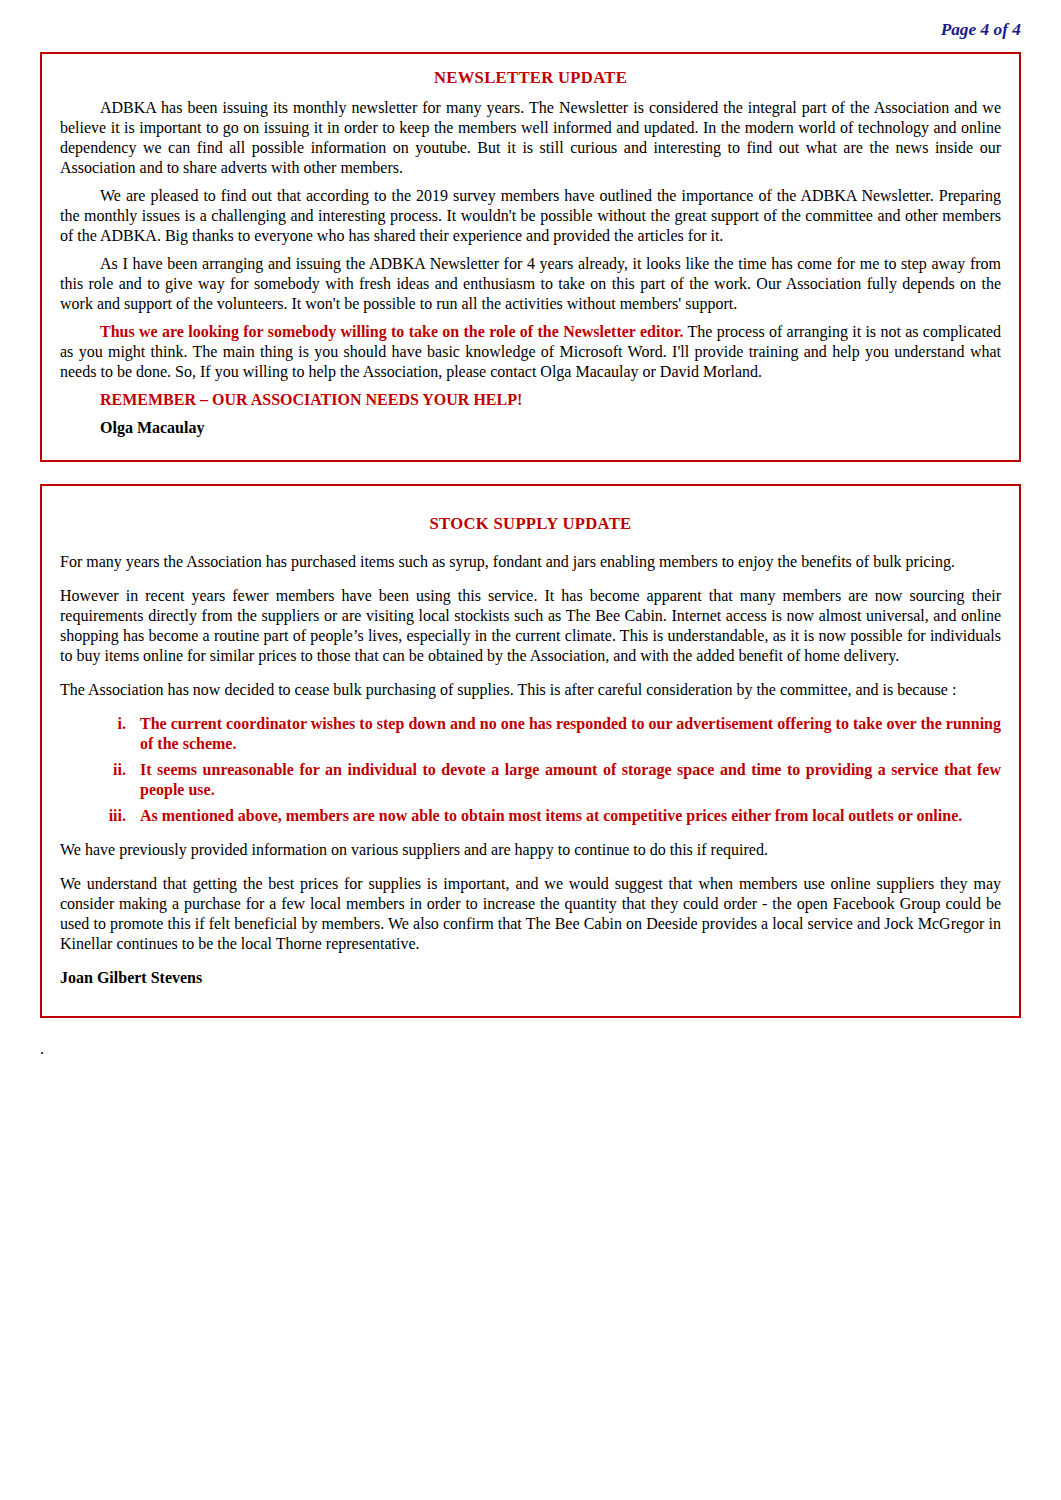Page 4 of 4
NEWSLETTER UPDATE
ADBKA has been issuing its monthly newsletter for many years. The Newsletter is considered the integral part of the Association and we believe it is important to go on issuing it in order to keep the members well informed and updated. In the modern world of technology and online dependency we can find all possible information on youtube. But it is still curious and interesting to find out what are the news inside our Association and to share adverts with other members.
We are pleased to find out that according to the 2019 survey members have outlined the importance of the ADBKA Newsletter. Preparing the monthly issues is a challenging and interesting process. It wouldn't be possible without the great support of the committee and other members of the ADBKA. Big thanks to everyone who has shared their experience and provided the articles for it.
As I have been arranging and issuing the ADBKA Newsletter for 4 years already, it looks like the time has come for me to step away from this role and to give way for somebody with fresh ideas and enthusiasm to take on this part of the work. Our Association fully depends on the work and support of the volunteers. It won't be possible to run all the activities without members' support.
Thus we are looking for somebody willing to take on the role of the Newsletter editor. The process of arranging it is not as complicated as you might think. The main thing is you should have basic knowledge of Microsoft Word. I'll provide training and help you understand what needs to be done. So, If you willing to help the Association, please contact Olga Macaulay or David Morland.
REMEMBER – OUR ASSOCIATION NEEDS YOUR HELP!
Olga Macaulay
STOCK SUPPLY UPDATE
For many years the Association has purchased items such as syrup, fondant and jars enabling members to enjoy the benefits of bulk pricing.
However in recent years fewer members have been using this service. It has become apparent that many members are now sourcing their requirements directly from the suppliers or are visiting local stockists such as The Bee Cabin. Internet access is now almost universal, and online shopping has become a routine part of people’s lives, especially in the current climate. This is understandable, as it is now possible for individuals to buy items online for similar prices to those that can be obtained by the Association, and with the added benefit of home delivery.
The Association has now decided to cease bulk purchasing of supplies. This is after careful consideration by the committee, and is because :
The current coordinator wishes to step down and no one has responded to our advertisement offering to take over the running of the scheme.
It seems unreasonable for an individual to devote a large amount of storage space and time to providing a service that few people use.
As mentioned above, members are now able to obtain most items at competitive prices either from local outlets or online.
We have previously provided information on various suppliers and are happy to continue to do this if required.
We understand that getting the best prices for supplies is important, and we would suggest that when members use online suppliers they may consider making a purchase for a few local members in order to increase the quantity that they could order - the open Facebook Group could be used to promote this if felt beneficial by members. We also confirm that The Bee Cabin on Deeside provides a local service and Jock McGregor in Kinellar continues to be the local Thorne representative.
Joan Gilbert Stevens
.